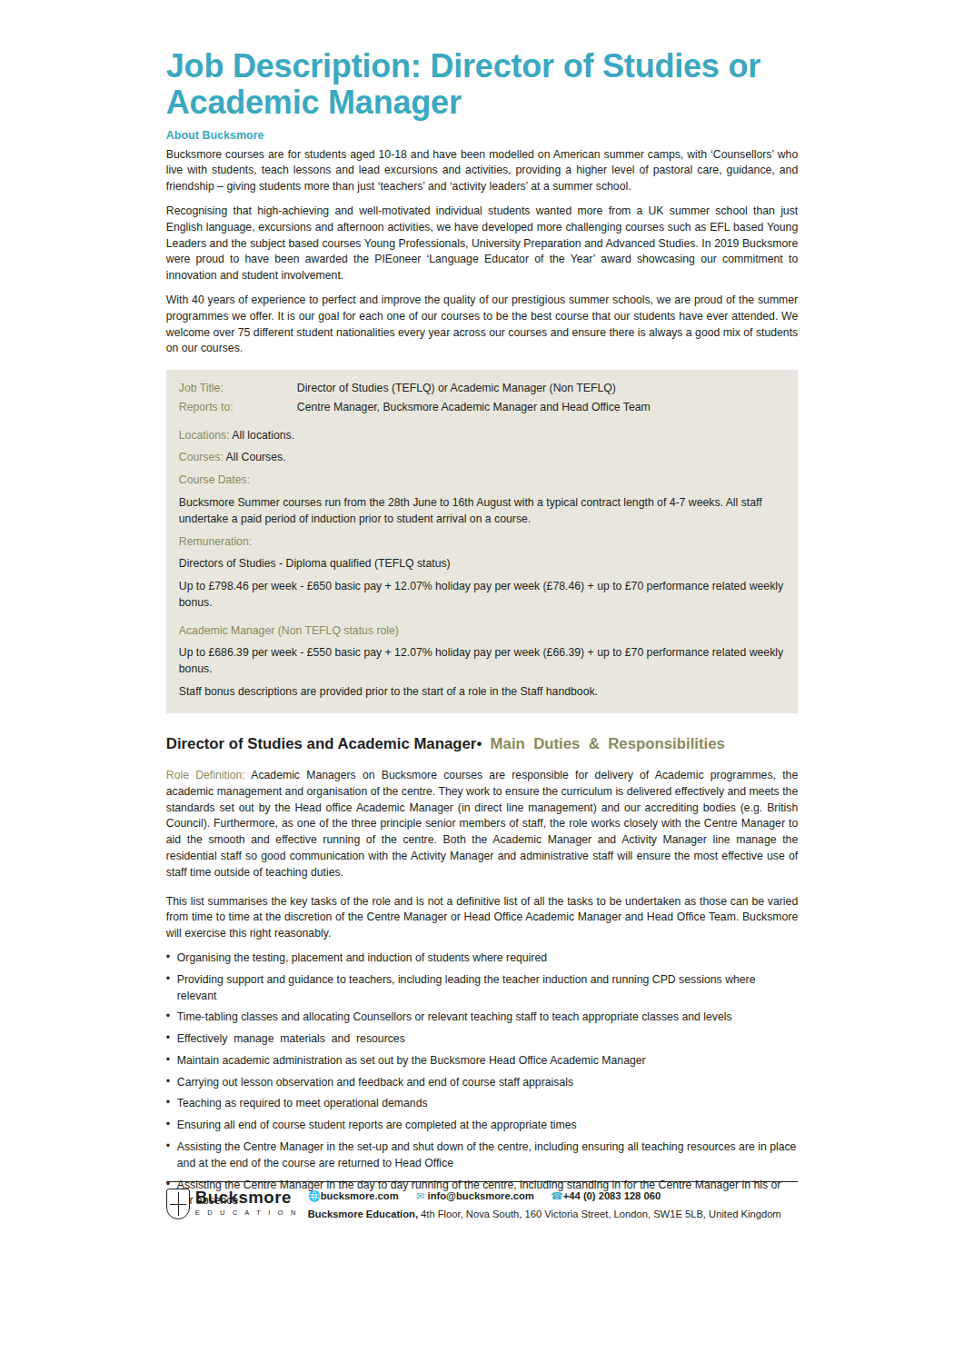Job Description: Director of Studies or Academic Manager
About Bucksmore
Bucksmore courses are for students aged 10-18 and have been modelled on American summer camps, with ‘Counsellors’ who live with students, teach lessons and lead excursions and activities, providing a higher level of pastoral care, guidance, and friendship – giving students more than just ‘teachers’ and ‘activity leaders’ at a summer school.
Recognising that high-achieving and well-motivated individual students wanted more from a UK summer school than just English language, excursions and afternoon activities, we have developed more challenging courses such as EFL based Young Leaders and the subject based courses Young Professionals, University Preparation and Advanced Studies. In 2019 Bucksmore were proud to have been awarded the PIEoneer ‘Language Educator of the Year’ award showcasing our commitment to innovation and student involvement.
With 40 years of experience to perfect and improve the quality of our prestigious summer schools, we are proud of the summer programmes we offer. It is our goal for each one of our courses to be the best course that our students have ever attended. We welcome over 75 different student nationalities every year across our courses and ensure there is always a good mix of students on our courses.
Job Title:
Director of Studies (TEFLQ) or Academic Manager (Non TEFLQ)
Reports to:
Centre Manager, Bucksmore Academic Manager and Head Office Team
Locations: All locations.
Courses: All Courses.
Course Dates:
Bucksmore Summer courses run from the 28th June to 16th August with a typical contract length of 4-7 weeks. All staff undertake a paid period of induction prior to student arrival on a course.
Remuneration:
Directors of Studies - Diploma qualified (TEFLQ status)
Up to £798.46 per week - £650 basic pay + 12.07% holiday pay per week (£78.46) + up to £70 performance related weekly bonus.
Academic Manager (Non TEFLQ status role)
Up to £686.39 per week - £550 basic pay + 12.07% holiday pay per week (£66.39) + up to £70 performance related weekly bonus.
Staff bonus descriptions are provided prior to the start of a role in the Staff handbook.
Director of Studies and Academic Manager• Main Duties & Responsibilities
Role Definition: Academic Managers on Bucksmore courses are responsible for delivery of Academic programmes, the academic management and organisation of the centre. They work to ensure the curriculum is delivered effectively and meets the standards set out by the Head office Academic Manager (in direct line management) and our accrediting bodies (e.g. British Council). Furthermore, as one of the three principle senior members of staff, the role works closely with the Centre Manager to aid the smooth and effective running of the centre. Both the Academic Manager and Activity Manager line manage the residential staff so good communication with the Activity Manager and administrative staff will ensure the most effective use of staff time outside of teaching duties.
This list summarises the key tasks of the role and is not a definitive list of all the tasks to be undertaken as those can be varied from time to time at the discretion of the Centre Manager or Head Office Academic Manager and Head Office Team. Bucksmore will exercise this right reasonably.
Organising the testing, placement and induction of students where required
Providing support and guidance to teachers, including leading the teacher induction and running CPD sessions where relevant
Time-tabling classes and allocating Counsellors or relevant teaching staff to teach appropriate classes and levels
Effectively manage materials and resources
Maintain academic administration as set out by the Bucksmore Head Office Academic Manager
Carrying out lesson observation and feedback and end of course staff appraisals
Teaching as required to meet operational demands
Ensuring all end of course student reports are completed at the appropriate times
Assisting the Centre Manager in the set-up and shut down of the centre, including ensuring all teaching resources are in place and at the end of the course are returned to Head Office
Assisting the Centre Manager in the day to day running of the centre, including standing in for the Centre Manager in his or her absence
Bucksmore
E D U C A T I O N
🌐bucksmore.com ✉info@bucksmore.com ☎+44 (0) 2083 128 060
Bucksmore Education, 4th Floor, Nova South, 160 Victoria Street, London, SW1E 5LB, United Kingdom